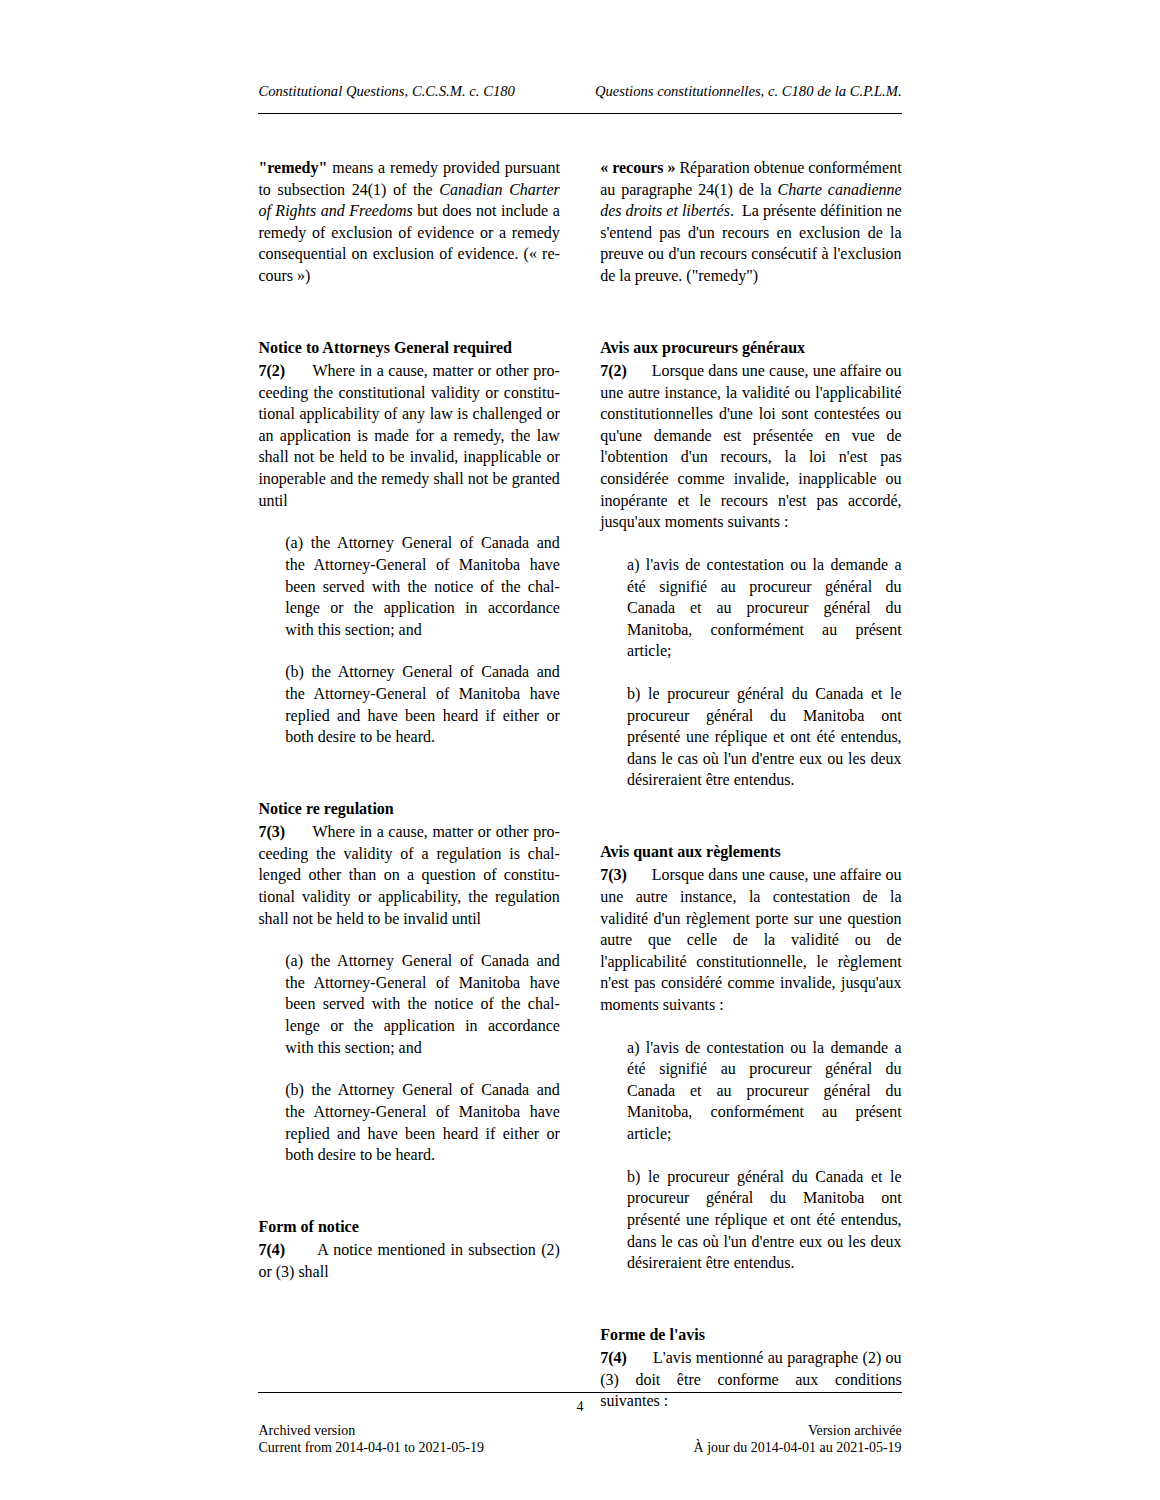Constitutional Questions, C.C.S.M. c. C180
Questions constitutionnelles, c. C180 de la C.P.L.M.
"remedy" means a remedy provided pursuant to subsection 24(1) of the Canadian Charter of Rights and Freedoms but does not include a remedy of exclusion of evidence or a remedy consequential on exclusion of evidence. (« recours »)
Notice to Attorneys General required
7(2) Where in a cause, matter or other proceeding the constitutional validity or constitutional applicability of any law is challenged or an application is made for a remedy, the law shall not be held to be invalid, inapplicable or inoperable and the remedy shall not be granted until
(a) the Attorney General of Canada and the Attorney-General of Manitoba have been served with the notice of the challenge or the application in accordance with this section; and
(b) the Attorney General of Canada and the Attorney-General of Manitoba have replied and have been heard if either or both desire to be heard.
Notice re regulation
7(3) Where in a cause, matter or other proceeding the validity of a regulation is challenged other than on a question of constitutional validity or applicability, the regulation shall not be held to be invalid until
(a) the Attorney General of Canada and the Attorney-General of Manitoba have been served with the notice of the challenge or the application in accordance with this section; and
(b) the Attorney General of Canada and the Attorney-General of Manitoba have replied and have been heard if either or both desire to be heard.
Form of notice
7(4) A notice mentioned in subsection (2) or (3) shall
« recours » Réparation obtenue conformément au paragraphe 24(1) de la Charte canadienne des droits et libertés. La présente définition ne s'entend pas d'un recours en exclusion de la preuve ou d'un recours consécutif à l'exclusion de la preuve. ("remedy")
Avis aux procureurs généraux
7(2) Lorsque dans une cause, une affaire ou une autre instance, la validité ou l'applicabilité constitutionnelles d'une loi sont contestées ou qu'une demande est présentée en vue de l'obtention d'un recours, la loi n'est pas considérée comme invalide, inapplicable ou inopérante et le recours n'est pas accordé, jusqu'aux moments suivants :
a) l'avis de contestation ou la demande a été signifié au procureur général du Canada et au procureur général du Manitoba, conformément au présent article;
b) le procureur général du Canada et le procureur général du Manitoba ont présenté une réplique et ont été entendus, dans le cas où l'un d'entre eux ou les deux désireraient être entendus.
Avis quant aux règlements
7(3) Lorsque dans une cause, une affaire ou une autre instance, la contestation de la validité d'un règlement porte sur une question autre que celle de la validité ou de l'applicabilité constitutionnelle, le règlement n'est pas considéré comme invalide, jusqu'aux moments suivants :
a) l'avis de contestation ou la demande a été signifié au procureur général du Canada et au procureur général du Manitoba, conformément au présent article;
b) le procureur général du Canada et le procureur général du Manitoba ont présenté une réplique et ont été entendus, dans le cas où l'un d'entre eux ou les deux désireraient être entendus.
Forme de l'avis
7(4) L'avis mentionné au paragraphe (2) ou (3) doit être conforme aux conditions suivantes :
4
Archived version
Current from 2014-04-01 to 2021-05-19
Version archivée
À jour du 2014-04-01 au 2021-05-19